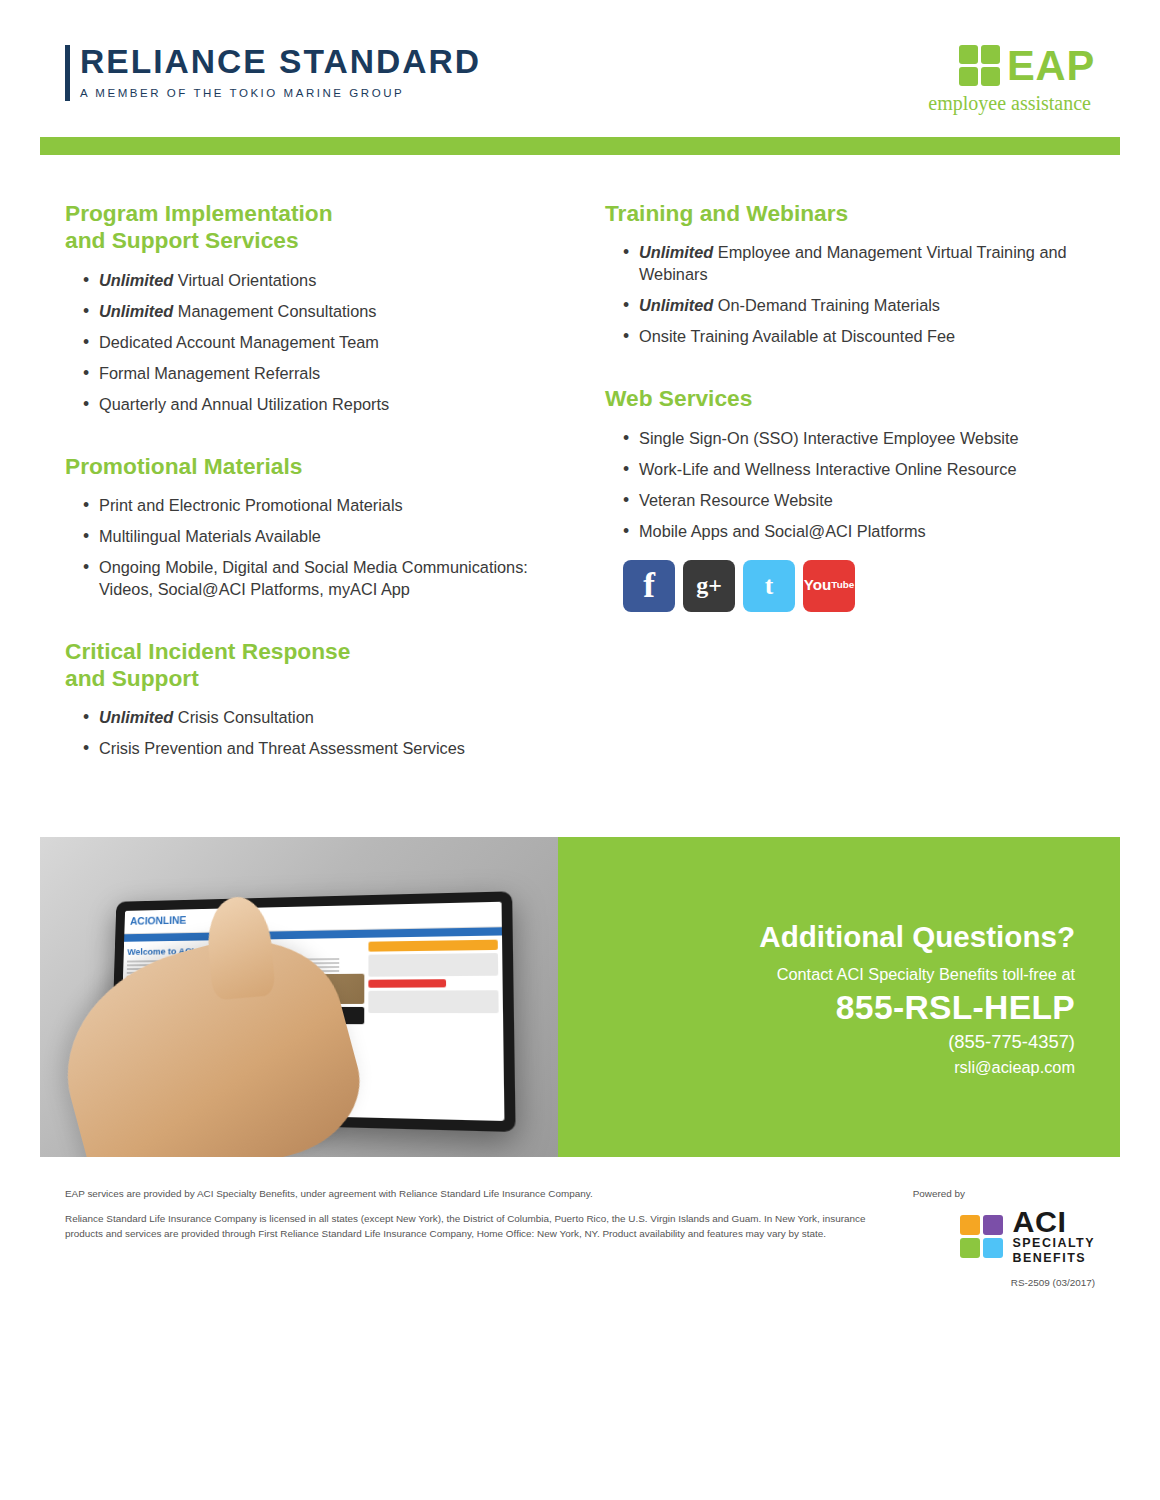RELIANCE STANDARD
A MEMBER OF THE TOKIO MARINE GROUP
EAP
employee assistance
Program Implementation
and Support Services
Unlimited Virtual Orientations
Unlimited Management Consultations
Dedicated Account Management Team
Formal Management Referrals
Quarterly and Annual Utilization Reports
Promotional Materials
Print and Electronic Promotional Materials
Multilingual Materials Available
Ongoing Mobile, Digital and Social Media Communications: Videos, Social@ACI Platforms, myACI App
Critical Incident Response
and Support
Unlimited Crisis Consultation
Crisis Prevention and Threat Assessment Services
Training and Webinars
Unlimited Employee and Management Virtual Training and Webinars
Unlimited On-Demand Training Materials
Onsite Training Available at Discounted Fee
Web Services
Single Sign-On (SSO) Interactive Employee Website
Work-Life and Wellness Interactive Online Resource
Veteran Resource Website
Mobile Apps and Social@ACI Platforms
f
g+
t
You Tube
ACIONLINE
Welcome to ACIonline
ONE CLICK
Additional Questions?
Contact ACI Specialty Benefits toll-free at
855-RSL-HELP
(855-775-4357)
rsli@acieap.com
EAP services are provided by ACI Specialty Benefits, under agreement with Reliance Standard Life Insurance Company.
Reliance Standard Life Insurance Company is licensed in all states (except New York), the District of Columbia, Puerto Rico, the U.S. Virgin Islands and Guam. In New York, insurance products and services are provided through First Reliance Standard Life Insurance Company, Home Office: New York, NY. Product availability and features may vary by state.
Powered by
ACI
SPECIALTY
BENEFITS
RS-2509 (03/2017)